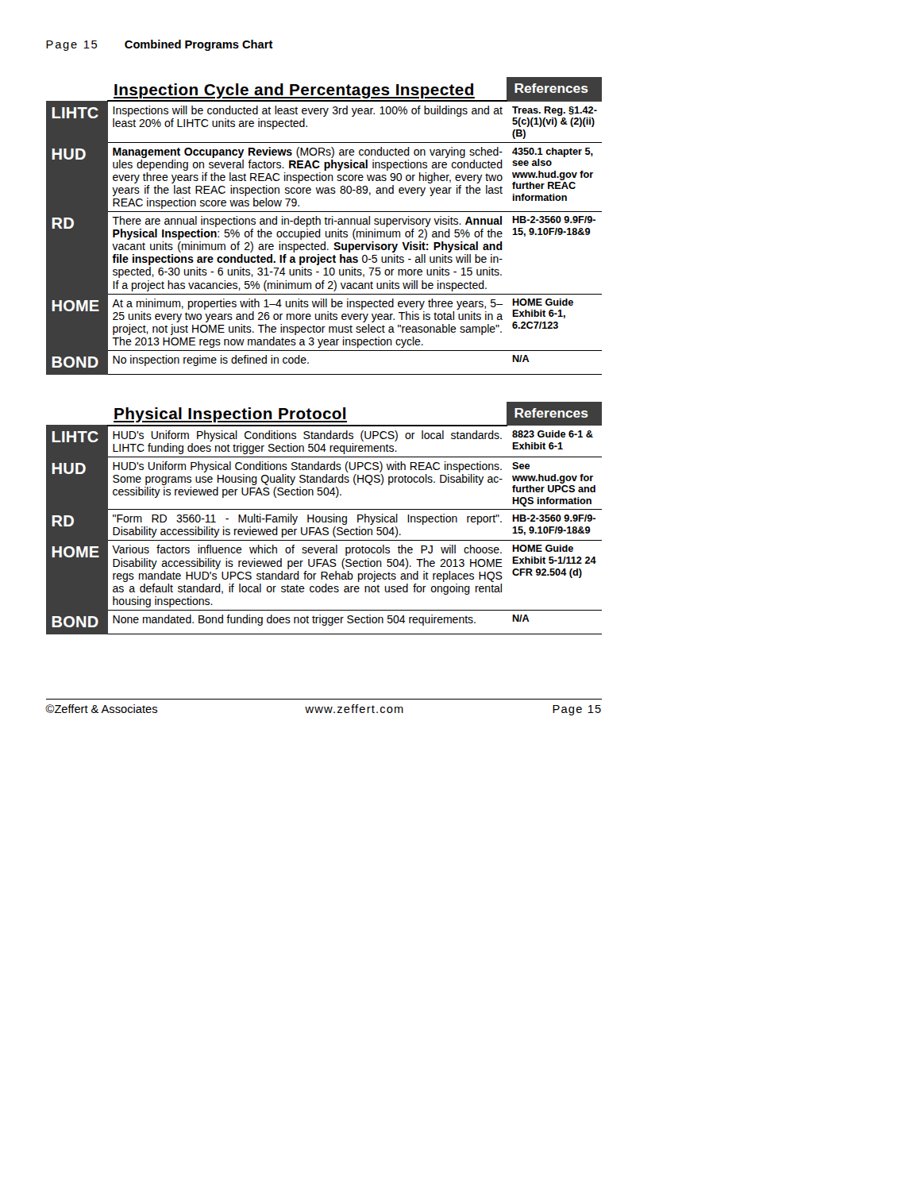Page 15 Combined Programs Chart
| | Inspection Cycle and Percentages Inspected | References |
| --- | --- | --- |
| LIHTC | Inspections will be conducted at least every 3rd year. 100% of buildings and at least 20% of LIHTC units are inspected. | Treas. Reg. §1.42-5(c)(1)(vi) & (2)(ii)(B) |
| HUD | Management Occupancy Reviews (MORs) are conducted on varying schedules depending on several factors. REAC physical inspections are conducted every three years if the last REAC inspection score was 90 or higher, every two years if the last REAC inspection score was 80-89, and every year if the last REAC inspection score was below 79. | 4350.1 chapter 5, see also www.hud.gov for further REAC information |
| RD | There are annual inspections and in-depth tri-annual supervisory visits. Annual Physical Inspection : 5% of the occupied units (minimum of 2) and 5% of the vacant units (minimum of 2) are inspected. Supervisory Visit: Physical and file inspections are conducted. If a project has 0-5 units - all units will be inspected, 6-30 units - 6 units, 31-74 units - 10 units, 75 or more units - 15 units. If a project has vacancies, 5% (minimum of 2) vacant units will be inspected. | HB-2-3560 9.9F/9-15, 9.10F/9-18&9 |
| HOME | At a minimum, properties with 1–4 units will be inspected every three years, 5–25 units every two years and 26 or more units every year. This is total units in a project, not just HOME units. The inspector must select a "reasonable sample". The 2013 HOME regs now mandates a 3 year inspection cycle. | HOME Guide Exhibit 6-1, 6.2C7/123 |
| BOND | No inspection regime is defined in code. | N/A |
| | Physical Inspection Protocol | References |
| --- | --- | --- |
| LIHTC | HUD's Uniform Physical Conditions Standards (UPCS) or local standards. LIHTC funding does not trigger Section 504 requirements. | 8823 Guide 6-1 & Exhibit 6-1 |
| HUD | HUD's Uniform Physical Conditions Standards (UPCS) with REAC inspections. Some programs use Housing Quality Standards (HQS) protocols. Disability accessibility is reviewed per UFAS (Section 504). | See www.hud.gov for further UPCS and HQS information |
| RD | "Form RD 3560-11 - Multi-Family Housing Physical Inspection report". Disability accessibility is reviewed per UFAS (Section 504). | HB-2-3560 9.9F/9-15, 9.10F/9-18&9 |
| HOME | Various factors influence which of several protocols the PJ will choose. Disability accessibility is reviewed per UFAS (Section 504). The 2013 HOME regs mandate HUD's UPCS standard for Rehab projects and it replaces HQS as a default standard, if local or state codes are not used for ongoing rental housing inspections. | HOME Guide Exhibit 5-1/112 24 CFR 92.504 (d) |
| BOND | None mandated. Bond funding does not trigger Section 504 requirements. | N/A |
©Zeffert & Associates www.zeffert.com Page 15